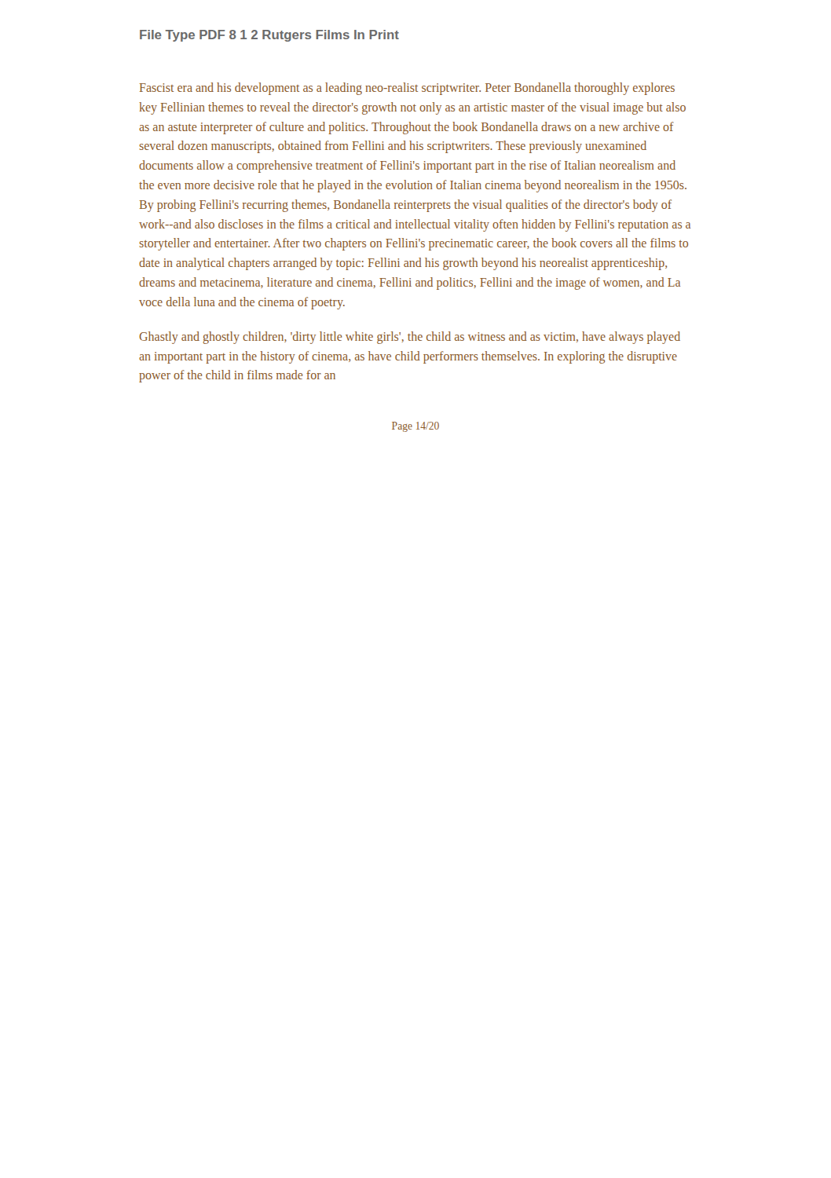File Type PDF 8 1 2 Rutgers Films In Print
Fascist era and his development as a leading neo-realist scriptwriter. Peter Bondanella thoroughly explores key Fellinian themes to reveal the director's growth not only as an artistic master of the visual image but also as an astute interpreter of culture and politics. Throughout the book Bondanella draws on a new archive of several dozen manuscripts, obtained from Fellini and his scriptwriters. These previously unexamined documents allow a comprehensive treatment of Fellini's important part in the rise of Italian neorealism and the even more decisive role that he played in the evolution of Italian cinema beyond neorealism in the 1950s. By probing Fellini's recurring themes, Bondanella reinterprets the visual qualities of the director's body of work--and also discloses in the films a critical and intellectual vitality often hidden by Fellini's reputation as a storyteller and entertainer. After two chapters on Fellini's precinematic career, the book covers all the films to date in analytical chapters arranged by topic: Fellini and his growth beyond his neorealist apprenticeship, dreams and metacinema, literature and cinema, Fellini and politics, Fellini and the image of women, and La voce della luna and the cinema of poetry.
Ghastly and ghostly children, 'dirty little white girls', the child as witness and as victim, have always played an important part in the history of cinema, as have child performers themselves. In exploring the disruptive power of the child in films made for an
Page 14/20